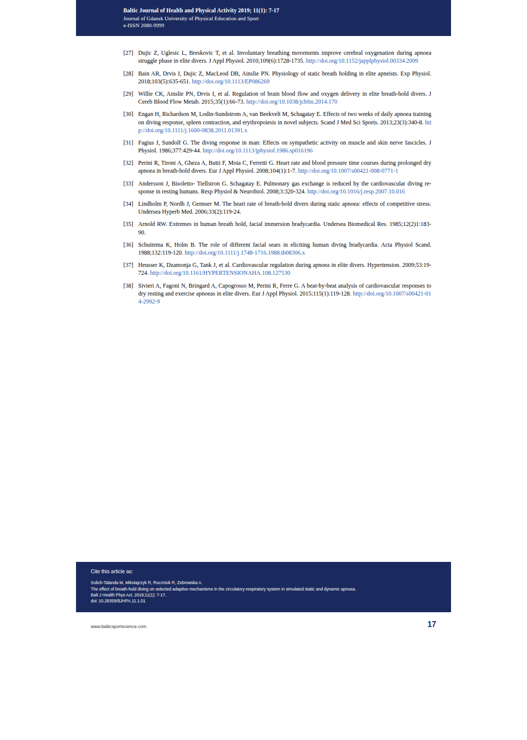Baltic Journal of Health and Physical Activity 2019; 11(1): 7-17
Journal of Gdansk University of Physical Education and Sport
e-ISSN 2080-9999
[27]
Dujic Z, Uglesic L, Breskovic T, et al. Involuntary breathing movements improve cerebral oxygenation during apnoea struggle phase in elite divers. J Appl Physiol. 2010;109(6):1728-1735. http://doi.org/10.1152/japplphysiol.00334.2009
[28]
Bain AR, Drvis I, Dujic Z, MacLeod DB, Ainslie PN. Physiology of static breath holding in elite apneists. Exp Physiol. 2018;103(5):635-651. http://doi.org/10.1113/EP086269
[29]
Willie CK, Ainslie PN, Drvis I, et al. Regulation of brain blood flow and oxygen delivery in elite breath-hold divers. J Cereb Blood Flow Metab. 2015;35(1):66-73. http://doi.org/10.1038/jcbfm.2014.170
[30]
Engan H, Richardson M, Lodin-Sundstrom A, van Beekvelt M, Schagatay E. Effects of two weeks of daily apnoea training on diving response, spleen contraction, and erythropoiesis in novel subjects. Scand J Med Sci Sports. 2013;23(3):340-8. http://doi.org/10.1111/j.1600-0838.2011.01391.x
[31]
Fagius J, Sundolf G. The diving response in man: Effects on sympathetic activity on muscle and skin nerve fascicles. J Physiol. 1986;377:429-44. http://doi.org/10.1113/jphysiol.1986.sp016196
[32]
Perini R, Tironi A, Gheza A, Butti F, Moia C, Ferretti G. Heart rate and blood pressure time courses during prolonged dry apnoea in breath-hold divers. Eur J Appl Physiol. 2008;104(1):1-7. http://doi.org/10.1007/s00421-008-0771-1
[33]
Andersson J, Bisoletto- Tiellstron G. Schagatay E. Pulmonary gas exchange is reduced by the cardiovascular diving response in resting humans. Resp Physiol & Neurobiol. 2008;3:320-324. http://doi.org/10.1016/j.resp.2007.10.016
[34]
Lindholm P, Nordh J, Gennser M. The heart rate of breath-hold divers during static apnoea: effects of competitive stress. Undersea Hyperb Med. 2006;33(2):119-24.
[35]
Arnold RW. Extremes in human breath hold, facial immersion bradycardia. Undersea Biomedical Res. 1985;12(2)1:183-90.
[36]
Schuitema K, Holm B. The role of different facial sears in eliciting human diving bradycardia. Acta Physiol Scand. 1988;132:119-120. http://doi.org/10.1111/j.1748-1716.1988.tb08306.x
[37]
Heusser K, Dzamonja G, Tank J, et al. Cardiovascular regulation during apnoea in elite divers. Hypertension. 2009;53:19-724. http://doi.org/10.1161/HYPERTENSIONAHA.108.127530
[38]
Sivieri A, Fagoni N, Bringard A, Capogrosso M, Perini R, Ferre G. A beat-by-beat analysis of cardiovascular responses to dry resting and exercise apnoeas in elite divers. Eur J Appl Physiol. 2015;115(1):119-128. http://doi.org/10.1007/s00421-014-2992-9
Cite this article as:
Solich-Talanda M, Mikolajczyk R, Roczniok R, Zebrowska A.
The effect of breath-hold diving on selected adaptive mechanisms in the circulatory-respiratory system in simulated static and dynamic apnoea.
Balt J Health Phys Act. 2019;11(1): 7-17.
doi: 10.29359/BJHPA.11.1.01
www.balticsportscience.com
17